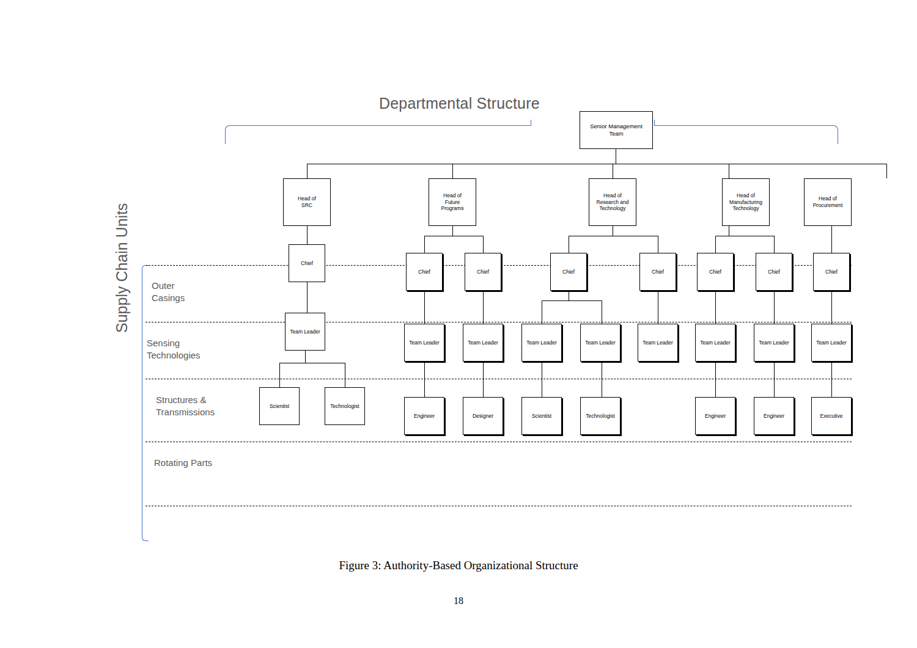Departmental Structure
Supply Chain Units
Outer
Casings
Sensing
Technologies
Structures &
Transmissions
Rotating Parts
Senior Management
Team
Head of
SRC
Head of
Future
Programs
Head of
Research and
Technology
Head of
Manufacturing
Technology
Head of
Procurement
Chief
Team Leader
Scientist
Technologist
Chief
Chief
Team Leader
Team Leader
Engineer
Designer
Chief
Chief
Team Leader
Team Leader
Team Leader
Scientist
Technologist
Chief
Chief
Team Leader
Team Leader
Engineer
Engineer
Chief
Team Leader
Executive
Figure 3: Authority-Based Organizational Structure
18